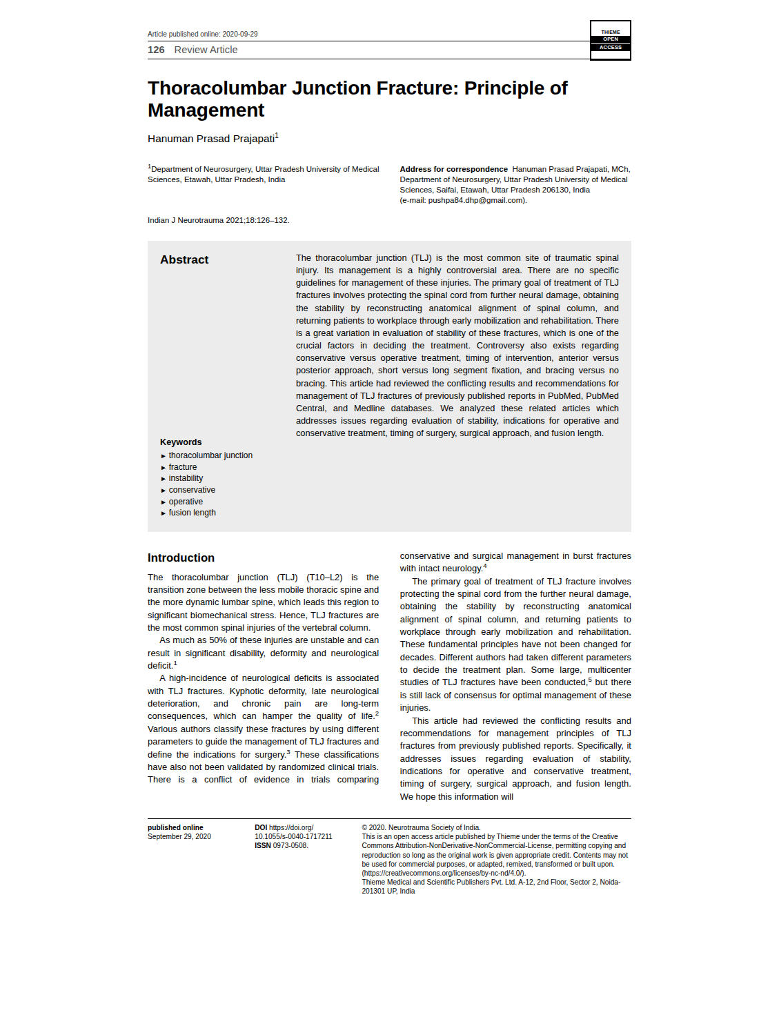Article published online: 2020-09-29
THIEME
OPEN
ACCESS
126 Review Article
Thoracolumbar Junction Fracture: Principle of Management
Hanuman Prasad Prajapati1
1Department of Neurosurgery, Uttar Pradesh University of Medical Sciences, Etawah, Uttar Pradesh, India
Address for correspondence Hanuman Prasad Prajapati, MCh, Department of Neurosurgery, Uttar Pradesh University of Medical Sciences, Saifai, Etawah, Uttar Pradesh 206130, India
(e-mail: pushpa84.dhp@gmail.com).
Indian J Neurotrauma 2021;18:126–132.
Abstract
Keywords
thoracolumbar junction
fracture
instability
conservative
operative
fusion length
The thoracolumbar junction (TLJ) is the most common site of traumatic spinal injury. Its management is a highly controversial area. There are no specific guidelines for management of these injuries. The primary goal of treatment of TLJ fractures involves protecting the spinal cord from further neural damage, obtaining the stability by reconstructing anatomical alignment of spinal column, and returning patients to workplace through early mobilization and rehabilitation. There is a great variation in evaluation of stability of these fractures, which is one of the crucial factors in deciding the treatment. Controversy also exists regarding conservative versus operative treatment, timing of intervention, anterior versus posterior approach, short versus long segment fixation, and bracing versus no bracing. This article had reviewed the conflicting results and recommendations for management of TLJ fractures of previously published reports in PubMed, PubMed Central, and Medline databases. We analyzed these related articles which addresses issues regarding evaluation of stability, indications for operative and conservative treatment, timing of surgery, surgical approach, and fusion length.
Introduction
The thoracolumbar junction (TLJ) (T10–L2) is the transition zone between the less mobile thoracic spine and the more dynamic lumbar spine, which leads this region to significant biomechanical stress. Hence, TLJ fractures are the most common spinal injuries of the vertebral column.
As much as 50% of these injuries are unstable and can result in significant disability, deformity and neurological deficit.1
A high-incidence of neurological deficits is associated with TLJ fractures. Kyphotic deformity, late neurological deterioration, and chronic pain are long-term consequences, which can hamper the quality of life.2 Various authors classify these fractures by using different parameters to guide the management of TLJ fractures and define the indications for surgery.3 These classifications have also not been validated by randomized clinical trials. There is a conflict of evidence in trials comparing conservative and surgical management in burst fractures with intact neurology.4
The primary goal of treatment of TLJ fracture involves protecting the spinal cord from the further neural damage, obtaining the stability by reconstructing anatomical alignment of spinal column, and returning patients to workplace through early mobilization and rehabilitation. These fundamental principles have not been changed for decades. Different authors had taken different parameters to decide the treatment plan. Some large, multicenter studies of TLJ fractures have been conducted,5 but there is still lack of consensus for optimal management of these injuries.
This article had reviewed the conflicting results and recommendations for management principles of TLJ fractures from previously published reports. Specifically, it addresses issues regarding evaluation of stability, indications for operative and conservative treatment, timing of surgery, surgical approach, and fusion length. We hope this information will
published online
September 29, 2020
DOI https://doi.org/
10.1055/s-0040-1717211
ISSN 0973-0508.
© 2020. Neurotrauma Society of India.
This is an open access article published by Thieme under the terms of the Creative Commons Attribution-NonDerivative-NonCommercial-License, permitting copying and reproduction so long as the original work is given appropriate credit. Contents may not be used for commercial purposes, or adapted, remixed, transformed or built upon. (https://creativecommons.org/licenses/by-nc-nd/4.0/).
Thieme Medical and Scientific Publishers Pvt. Ltd. A-12, 2nd Floor, Sector 2, Noida-201301 UP, India